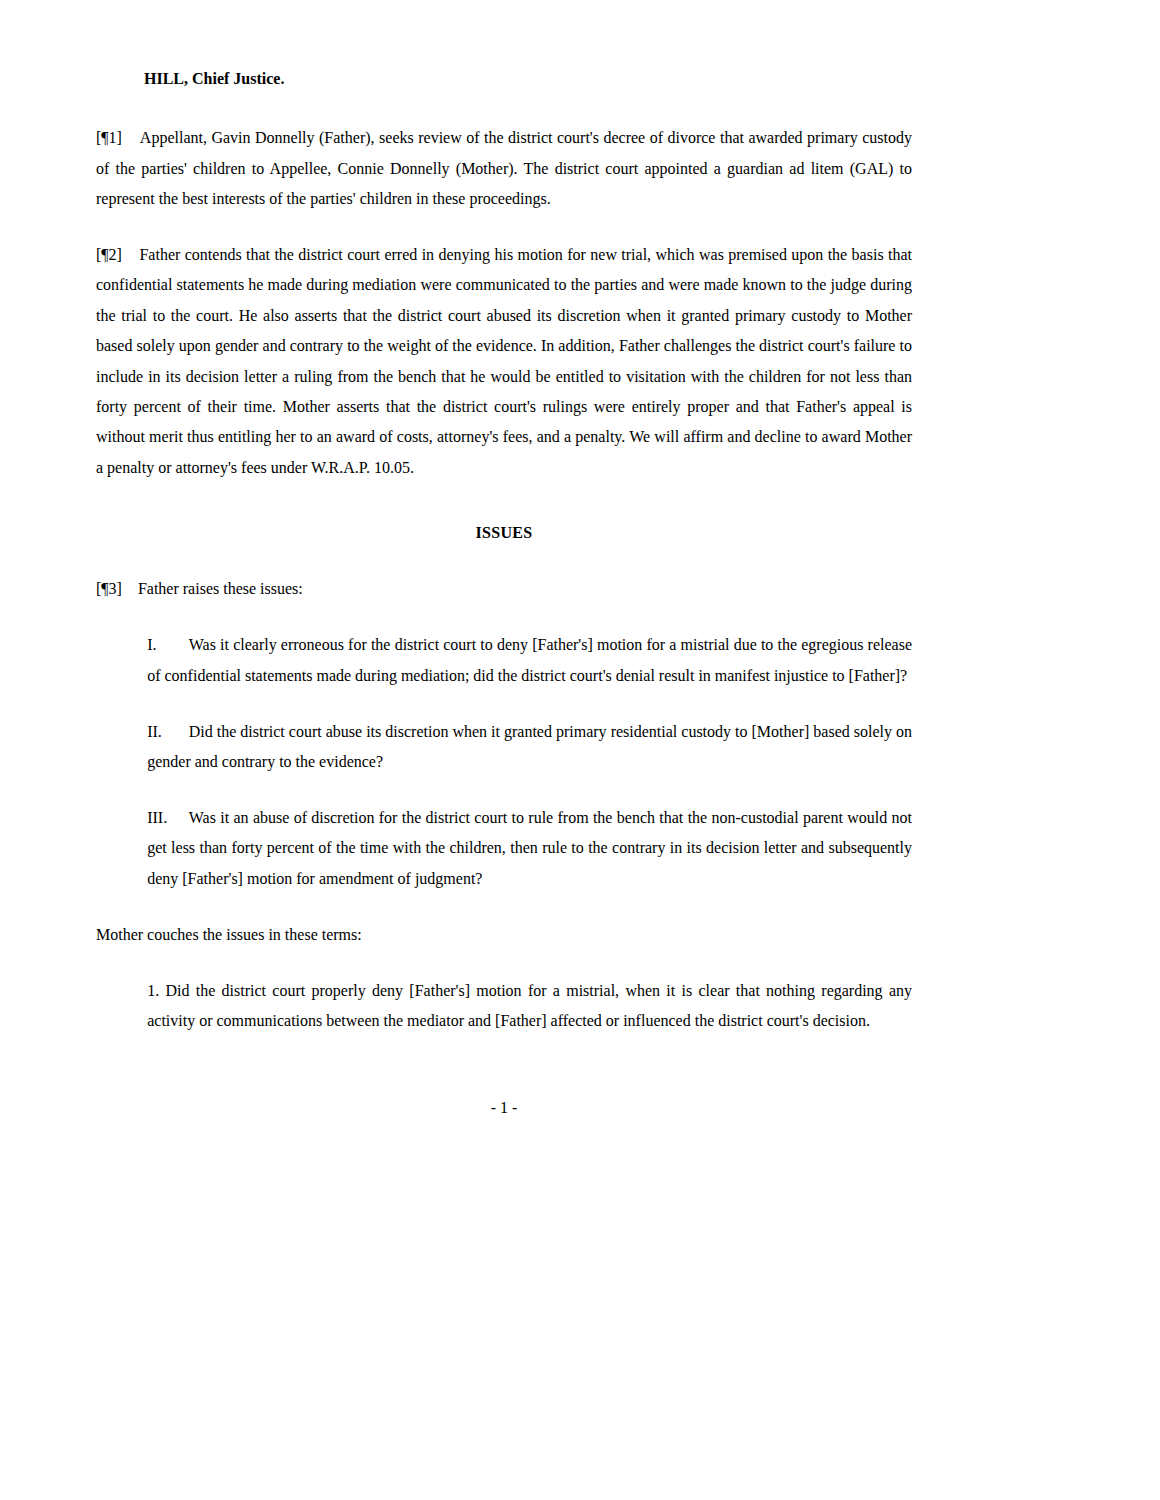HILL, Chief Justice.
[¶1] Appellant, Gavin Donnelly (Father), seeks review of the district court's decree of divorce that awarded primary custody of the parties' children to Appellee, Connie Donnelly (Mother). The district court appointed a guardian ad litem (GAL) to represent the best interests of the parties' children in these proceedings.
[¶2] Father contends that the district court erred in denying his motion for new trial, which was premised upon the basis that confidential statements he made during mediation were communicated to the parties and were made known to the judge during the trial to the court. He also asserts that the district court abused its discretion when it granted primary custody to Mother based solely upon gender and contrary to the weight of the evidence. In addition, Father challenges the district court's failure to include in its decision letter a ruling from the bench that he would be entitled to visitation with the children for not less than forty percent of their time. Mother asserts that the district court's rulings were entirely proper and that Father's appeal is without merit thus entitling her to an award of costs, attorney's fees, and a penalty. We will affirm and decline to award Mother a penalty or attorney's fees under W.R.A.P. 10.05.
ISSUES
[¶3] Father raises these issues:
I. Was it clearly erroneous for the district court to deny [Father's] motion for a mistrial due to the egregious release of confidential statements made during mediation; did the district court's denial result in manifest injustice to [Father]?
II. Did the district court abuse its discretion when it granted primary residential custody to [Mother] based solely on gender and contrary to the evidence?
III. Was it an abuse of discretion for the district court to rule from the bench that the non-custodial parent would not get less than forty percent of the time with the children, then rule to the contrary in its decision letter and subsequently deny [Father's] motion for amendment of judgment?
Mother couches the issues in these terms:
1. Did the district court properly deny [Father's] motion for a mistrial, when it is clear that nothing regarding any activity or communications between the mediator and [Father] affected or influenced the district court's decision.
- 1 -